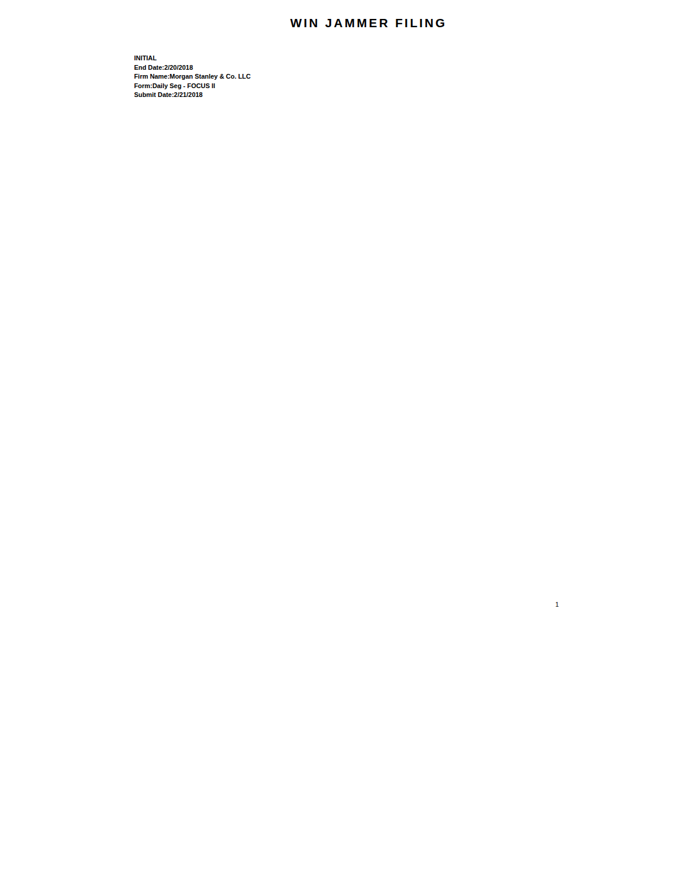WIN JAMMER FILING
INITIAL
End Date:2/20/2018
Firm Name:Morgan Stanley & Co. LLC
Form:Daily Seg - FOCUS II
Submit Date:2/21/2018
1